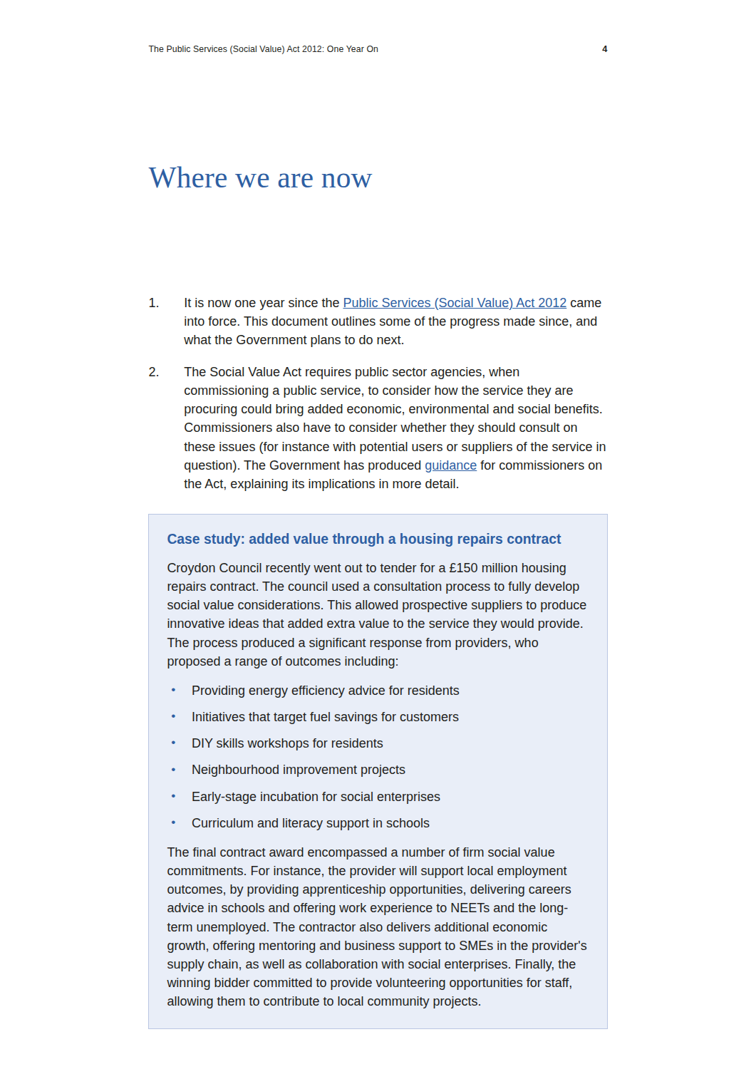The Public Services (Social Value) Act 2012: One Year On 4
Where we are now
1. It is now one year since the Public Services (Social Value) Act 2012 came into force. This document outlines some of the progress made since, and what the Government plans to do next.
2. The Social Value Act requires public sector agencies, when commissioning a public service, to consider how the service they are procuring could bring added economic, environmental and social benefits. Commissioners also have to consider whether they should consult on these issues (for instance with potential users or suppliers of the service in question). The Government has produced guidance for commissioners on the Act, explaining its implications in more detail.
Case study: added value through a housing repairs contract
Croydon Council recently went out to tender for a £150 million housing repairs contract. The council used a consultation process to fully develop social value considerations. This allowed prospective suppliers to produce innovative ideas that added extra value to the service they would provide. The process produced a significant response from providers, who proposed a range of outcomes including:
Providing energy efficiency advice for residents
Initiatives that target fuel savings for customers
DIY skills workshops for residents
Neighbourhood improvement projects
Early-stage incubation for social enterprises
Curriculum and literacy support in schools
The final contract award encompassed a number of firm social value commitments. For instance, the provider will support local employment outcomes, by providing apprenticeship opportunities, delivering careers advice in schools and offering work experience to NEETs and the long-term unemployed. The contractor also delivers additional economic growth, offering mentoring and business support to SMEs in the provider's supply chain, as well as collaboration with social enterprises. Finally, the winning bidder committed to provide volunteering opportunities for staff, allowing them to contribute to local community projects.